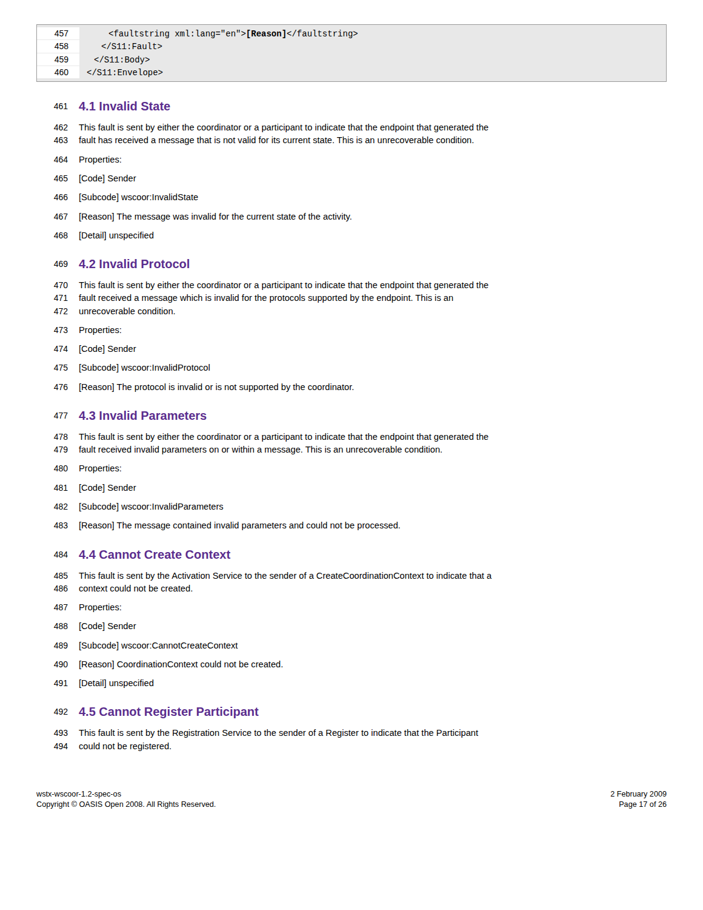457
<faultstring xml:lang="en">[Reason]</faultstring>
458
</S11:Fault>
459
</S11:Body>
460
</S11:Envelope>
461
4.1 Invalid State
462
This fault is sent by either the coordinator or a participant to indicate that the endpoint that generated the
463
fault has received a message that is not valid for its current state. This is an unrecoverable condition.
464
Properties:
465
[Code] Sender
466
[Subcode] wscoor:InvalidState
467
[Reason] The message was invalid for the current state of the activity.
468
[Detail] unspecified
469
4.2 Invalid Protocol
470
This fault is sent by either the coordinator or a participant to indicate that the endpoint that generated the
471
fault received a message which is invalid for the protocols supported by the endpoint. This is an
472
unrecoverable condition.
473
Properties:
474
[Code] Sender
475
[Subcode] wscoor:InvalidProtocol
476
[Reason] The protocol is invalid or is not supported by the coordinator.
477
4.3 Invalid Parameters
478
This fault is sent by either the coordinator or a participant to indicate that the endpoint that generated the
479
fault received invalid parameters on or within a message. This is an unrecoverable condition.
480
Properties:
481
[Code] Sender
482
[Subcode] wscoor:InvalidParameters
483
[Reason] The message contained invalid parameters and could not be processed.
484
4.4 Cannot Create Context
485
This fault is sent by the Activation Service to the sender of a CreateCoordinationContext to indicate that a
486
context could not be created.
487
Properties:
488
[Code] Sender
489
[Subcode] wscoor:CannotCreateContext
490
[Reason] CoordinationContext could not be created.
491
[Detail] unspecified
492
4.5 Cannot Register Participant
493
This fault is sent by the Registration Service to the sender of a Register to indicate that the Participant
494
could not be registered.
wstx-wscoor-1.2-spec-os
Copyright © OASIS Open 2008. All Rights Reserved.
2 February 2009
Page 17 of 26